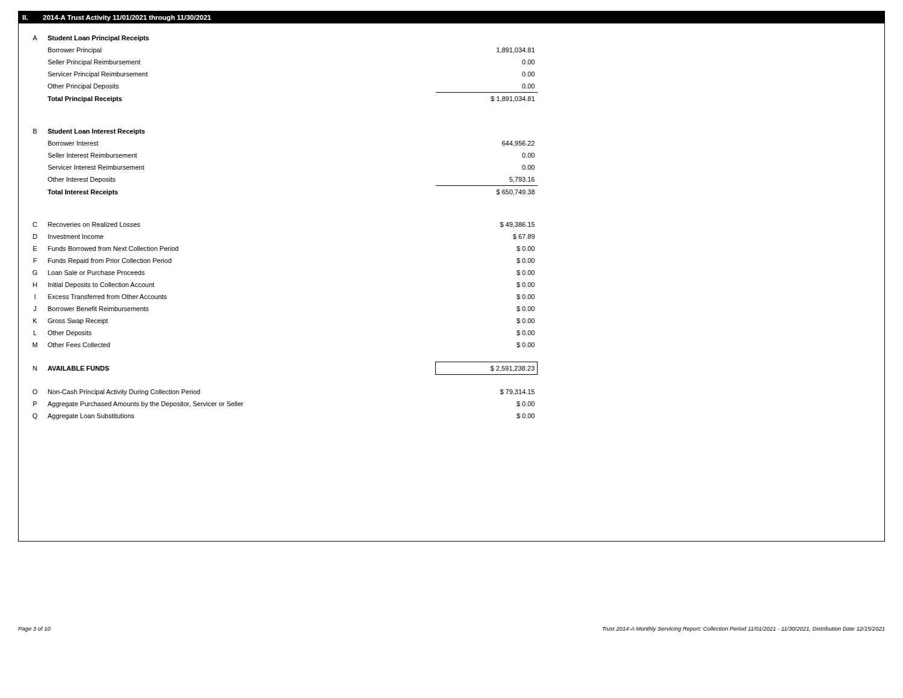II. 2014-A Trust Activity 11/01/2021 through 11/30/2021
| A | Student Loan Principal Receipts | | |
| | Borrower Principal | 1,891,034.81 | |
| | Seller Principal Reimbursement | 0.00 | |
| | Servicer Principal Reimbursement | 0.00 | |
| | Other Principal Deposits | 0.00 | |
| | Total Principal Receipts | $ 1,891,034.81 | |
| B | Student Loan Interest Receipts | | |
| | Borrower Interest | 644,956.22 | |
| | Seller Interest Reimbursement | 0.00 | |
| | Servicer Interest Reimbursement | 0.00 | |
| | Other Interest Deposits | 5,793.16 | |
| | Total Interest Receipts | $ 650,749.38 | |
| C | Recoveries on Realized Losses | $ 49,386.15 | |
| D | Investment Income | $ 67.89 | |
| E | Funds Borrowed from Next Collection Period | $ 0.00 | |
| F | Funds Repaid from Prior Collection Period | $ 0.00 | |
| G | Loan Sale or Purchase Proceeds | $ 0.00 | |
| H | Initial Deposits to Collection Account | $ 0.00 | |
| I | Excess Transferred from Other Accounts | $ 0.00 | |
| J | Borrower Benefit Reimbursements | $ 0.00 | |
| K | Gross Swap Receipt | $ 0.00 | |
| L | Other Deposits | $ 0.00 | |
| M | Other Fees Collected | $ 0.00 | |
| N | AVAILABLE FUNDS | $ 2,591,238.23 | |
| O | Non-Cash Principal Activity During Collection Period | $ 79,314.15 | |
| P | Aggregate Purchased Amounts by the Depositor, Servicer or Seller | $ 0.00 | |
| Q | Aggregate Loan Substitutions | $ 0.00 | |
Page 3 of 10
Trust 2014-A Monthly Servicing Report: Collection Period 11/01/2021 - 11/30/2021, Distribution Date 12/15/2021